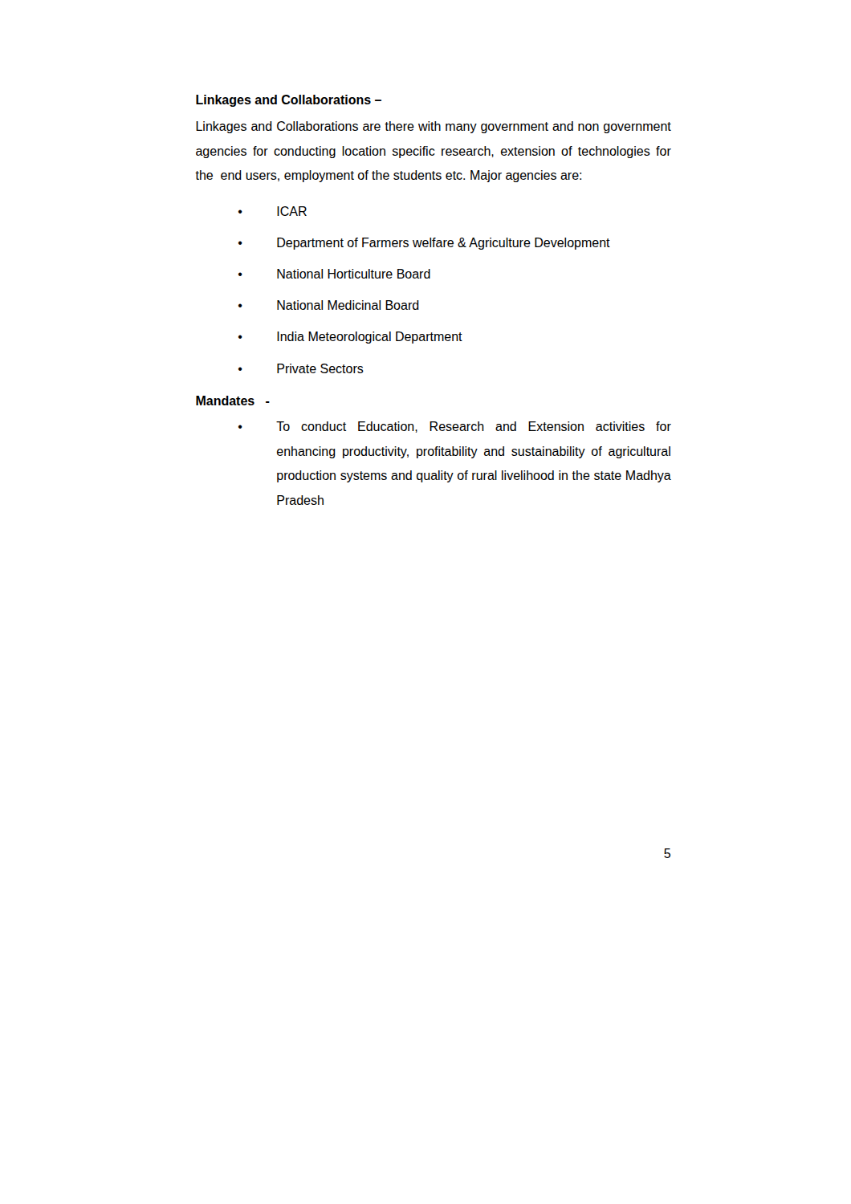Linkages and Collaborations –
Linkages and Collaborations are there with many government and non government agencies for conducting location specific research, extension of technologies for the end users, employment of the students etc. Major agencies are:
ICAR
Department of Farmers welfare & Agriculture Development
National Horticulture Board
National Medicinal Board
India Meteorological Department
Private Sectors
Mandates -
To conduct Education, Research and Extension activities for enhancing productivity, profitability and sustainability of agricultural production systems and quality of rural livelihood in the state Madhya Pradesh
5